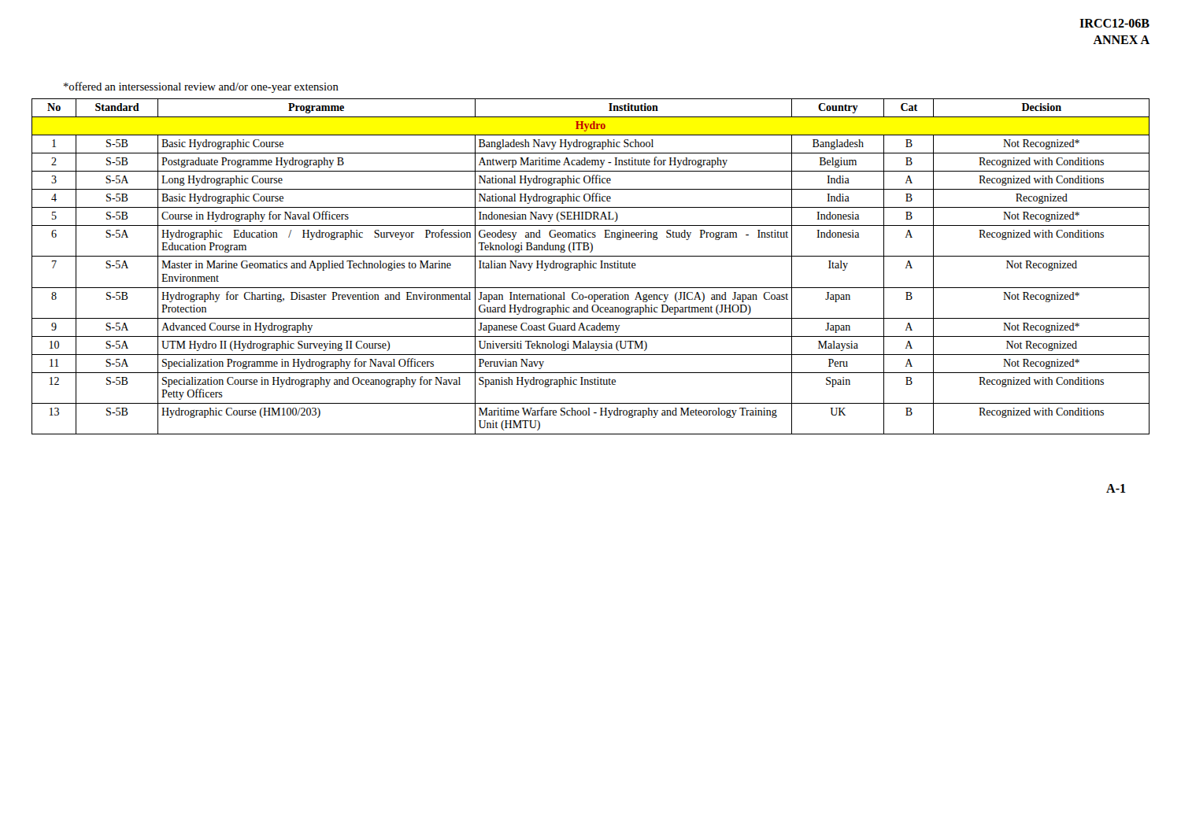IRCC12-06B
ANNEX A
*offered an intersessional review and/or one-year extension
| No | Standard | Programme | Institution | Country | Cat | Decision |
| --- | --- | --- | --- | --- | --- | --- |
| Hydro |
| 1 | S-5B | Basic Hydrographic Course | Bangladesh Navy Hydrographic School | Bangladesh | B | Not Recognized* |
| 2 | S-5B | Postgraduate Programme Hydrography B | Antwerp Maritime Academy - Institute for Hydrography | Belgium | B | Recognized with Conditions |
| 3 | S-5A | Long Hydrographic Course | National Hydrographic Office | India | A | Recognized with Conditions |
| 4 | S-5B | Basic Hydrographic Course | National Hydrographic Office | India | B | Recognized |
| 5 | S-5B | Course in Hydrography for Naval Officers | Indonesian Navy (SEHIDRAL) | Indonesia | B | Not Recognized* |
| 6 | S-5A | Hydrographic Education / Hydrographic Surveyor Profession Education Program | Geodesy and Geomatics Engineering Study Program - Institut Teknologi Bandung (ITB) | Indonesia | A | Recognized with Conditions |
| 7 | S-5A | Master in Marine Geomatics and Applied Technologies to Marine Environment | Italian Navy Hydrographic Institute | Italy | A | Not Recognized |
| 8 | S-5B | Hydrography for Charting, Disaster Prevention and Environmental Protection | Japan International Co-operation Agency (JICA) and Japan Coast Guard Hydrographic and Oceanographic Department (JHOD) | Japan | B | Not Recognized* |
| 9 | S-5A | Advanced Course in Hydrography | Japanese Coast Guard Academy | Japan | A | Not Recognized* |
| 10 | S-5A | UTM Hydro II (Hydrographic Surveying II Course) | Universiti Teknologi Malaysia (UTM) | Malaysia | A | Not Recognized |
| 11 | S-5A | Specialization Programme in Hydrography for Naval Officers | Peruvian Navy | Peru | A | Not Recognized* |
| 12 | S-5B | Specialization Course in Hydrography and Oceanography for Naval Petty Officers | Spanish Hydrographic Institute | Spain | B | Recognized with Conditions |
| 13 | S-5B | Hydrographic Course (HM100/203) | Maritime Warfare School - Hydrography and Meteorology Training Unit (HMTU) | UK | B | Recognized with Conditions |
A-1